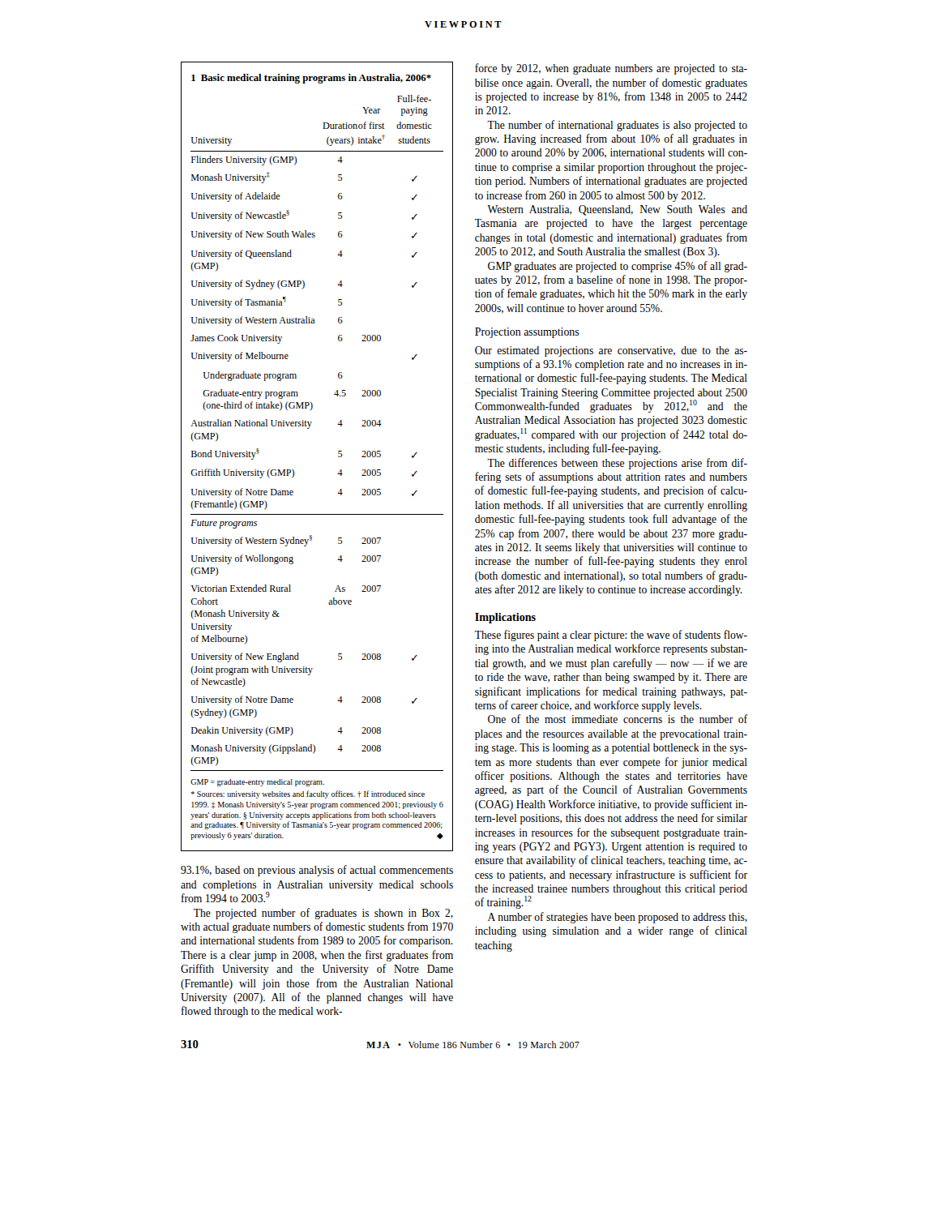VIEWPOINT
1 Basic medical training programs in Australia, 2006*
| | | Year | Full-fee-paying |
| --- | --- | --- | --- |
| | Duration | of first | domestic |
| University | (years) | intake † | students |
| Flinders University (GMP) | 4 | | |
| Monash University ‡ | 5 | | ✓ |
| University of Adelaide | 6 | | ✓ |
| University of Newcastle § | 5 | | ✓ |
| University of New South Wales | 6 | | ✓ |
| University of Queensland (GMP) | 4 | | ✓ |
| University of Sydney (GMP) | 4 | | ✓ |
| University of Tasmania ¶ | 5 | | |
| University of Western Australia | 6 | | |
| James Cook University | 6 | 2000 | |
| University of Melbourne | | | ✓ |
| Undergraduate program | 6 | | |
| Graduate-entry program (one-third of intake) (GMP) | 4.5 | 2000 | |
| Australian National University (GMP) | 4 | 2004 | |
| Bond University § | 5 | 2005 | ✓ |
| Griffith University (GMP) | 4 | 2005 | ✓ |
| University of Notre Dame (Fremantle) (GMP) | 4 | 2005 | ✓ |
| Future programs |
| University of Western Sydney § | 5 | 2007 | |
| University of Wollongong (GMP) | 4 | 2007 | |
| Victorian Extended Rural Cohort (Monash University & University of Melbourne) | As above | 2007 | |
| University of New England (Joint program with University of Newcastle) | 5 | 2008 | ✓ |
| University of Notre Dame (Sydney) (GMP) | 4 | 2008 | ✓ |
| Deakin University (GMP) | 4 | 2008 | |
| Monash University (Gippsland) (GMP) | 4 | 2008 | |
GMP = graduate-entry medical program.
* Sources: university websites and faculty offices. † If introduced since 1999. ‡ Monash University's 5-year program commenced 2001; previously 6 years' duration. § University accepts applications from both school-leavers and graduates. ¶ University of Tasmania's 5-year program commenced 2006; previously 6 years' duration. ◆
93.1%, based on previous analysis of actual commencements and completions in Australian university medical schools from 1994 to 2003.9
The projected number of graduates is shown in Box 2, with actual graduate numbers of domestic students from 1970 and international students from 1989 to 2005 for comparison. There is a clear jump in 2008, when the first graduates from Griffith University and the University of Notre Dame (Fremantle) will join those from the Australian National University (2007). All of the planned changes will have flowed through to the medical work-
force by 2012, when graduate numbers are projected to stabilise once again. Overall, the number of domestic graduates is projected to increase by 81%, from 1348 in 2005 to 2442 in 2012.
The number of international graduates is also projected to grow. Having increased from about 10% of all graduates in 2000 to around 20% by 2006, international students will continue to comprise a similar proportion throughout the projection period. Numbers of international graduates are projected to increase from 260 in 2005 to almost 500 by 2012.
Western Australia, Queensland, New South Wales and Tasmania are projected to have the largest percentage changes in total (domestic and international) graduates from 2005 to 2012, and South Australia the smallest (Box 3).
GMP graduates are projected to comprise 45% of all graduates by 2012, from a baseline of none in 1998. The proportion of female graduates, which hit the 50% mark in the early 2000s, will continue to hover around 55%.
Projection assumptions
Our estimated projections are conservative, due to the assumptions of a 93.1% completion rate and no increases in international or domestic full-fee-paying students. The Medical Specialist Training Steering Committee projected about 2500 Commonwealth-funded graduates by 2012,10 and the Australian Medical Association has projected 3023 domestic graduates,11 compared with our projection of 2442 total domestic students, including full-fee-paying.
The differences between these projections arise from differing sets of assumptions about attrition rates and numbers of domestic full-fee-paying students, and precision of calculation methods. If all universities that are currently enrolling domestic full-fee-paying students took full advantage of the 25% cap from 2007, there would be about 237 more graduates in 2012. It seems likely that universities will continue to increase the number of full-fee-paying students they enrol (both domestic and international), so total numbers of graduates after 2012 are likely to continue to increase accordingly.
Implications
These figures paint a clear picture: the wave of students flowing into the Australian medical workforce represents substantial growth, and we must plan carefully — now — if we are to ride the wave, rather than being swamped by it. There are significant implications for medical training pathways, patterns of career choice, and workforce supply levels.
One of the most immediate concerns is the number of places and the resources available at the prevocational training stage. This is looming as a potential bottleneck in the system as more students than ever compete for junior medical officer positions. Although the states and territories have agreed, as part of the Council of Australian Governments (COAG) Health Workforce initiative, to provide sufficient intern-level positions, this does not address the need for similar increases in resources for the subsequent postgraduate training years (PGY2 and PGY3). Urgent attention is required to ensure that availability of clinical teachers, teaching time, access to patients, and necessary infrastructure is sufficient for the increased trainee numbers throughout this critical period of training.12
A number of strategies have been proposed to address this, including using simulation and a wider range of clinical teaching
310
MJA•Volume 186 Number 6•19 March 2007